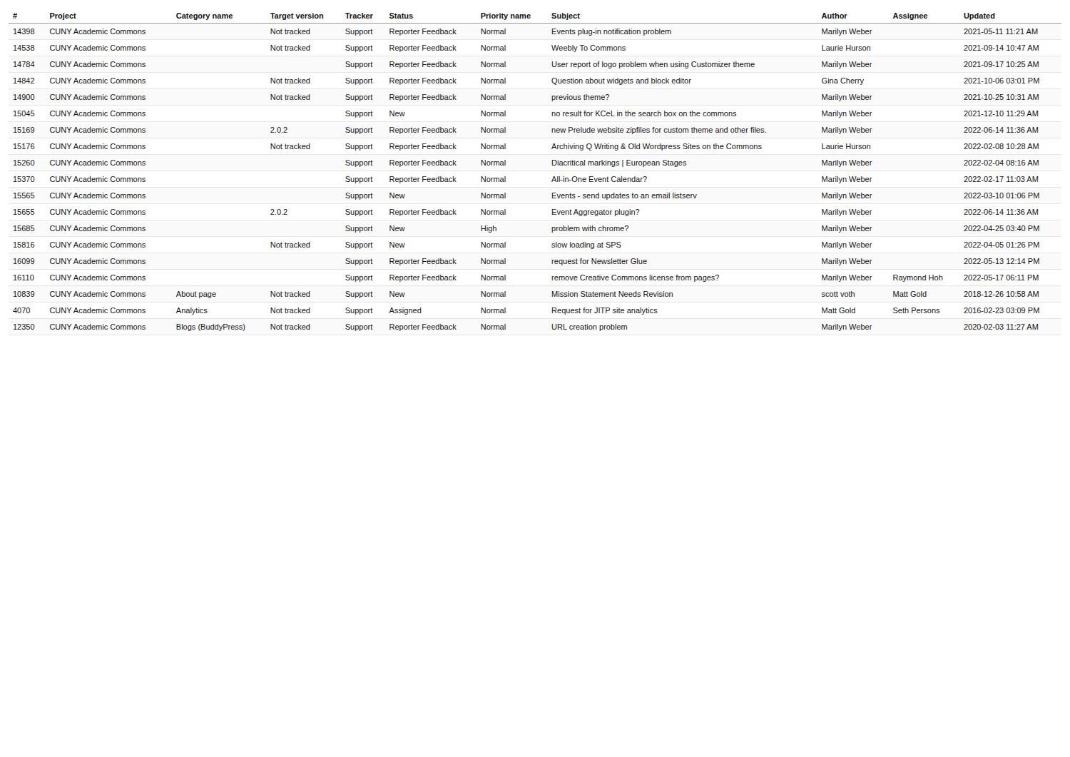| # | Project | Category name | Target version | Tracker | Status | Priority name | Subject | Author | Assignee | Updated |
| --- | --- | --- | --- | --- | --- | --- | --- | --- | --- | --- |
| 14398 | CUNY Academic Commons | | Not tracked | Support | Reporter Feedback | Normal | Events plug-in notification problem | Marilyn Weber | | 2021-05-11 11:21 AM |
| 14538 | CUNY Academic Commons | | Not tracked | Support | Reporter Feedback | Normal | Weebly To Commons | Laurie Hurson | | 2021-09-14 10:47 AM |
| 14784 | CUNY Academic Commons | | | Support | Reporter Feedback | Normal | User report of logo problem when using Customizer theme | Marilyn Weber | | 2021-09-17 10:25 AM |
| 14842 | CUNY Academic Commons | | Not tracked | Support | Reporter Feedback | Normal | Question about widgets and block editor | Gina Cherry | | 2021-10-06 03:01 PM |
| 14900 | CUNY Academic Commons | | Not tracked | Support | Reporter Feedback | Normal | previous theme? | Marilyn Weber | | 2021-10-25 10:31 AM |
| 15045 | CUNY Academic Commons | | | Support | New | Normal | no result for KCeL in the search box on the commons | Marilyn Weber | | 2021-12-10 11:29 AM |
| 15169 | CUNY Academic Commons | | 2.0.2 | Support | Reporter Feedback | Normal | new Prelude website zipfiles for custom theme and other files. | Marilyn Weber | | 2022-06-14 11:36 AM |
| 15176 | CUNY Academic Commons | | Not tracked | Support | Reporter Feedback | Normal | Archiving Q Writing & Old Wordpress Sites on the Commons | Laurie Hurson | | 2022-02-08 10:28 AM |
| 15260 | CUNY Academic Commons | | | Support | Reporter Feedback | Normal | Diacritical markings / European Stages | Marilyn Weber | | 2022-02-04 08:16 AM |
| 15370 | CUNY Academic Commons | | | Support | Reporter Feedback | Normal | All-in-One Event Calendar? | Marilyn Weber | | 2022-02-17 11:03 AM |
| 15565 | CUNY Academic Commons | | | Support | New | Normal | Events - send updates to an email listserv | Marilyn Weber | | 2022-03-10 01:06 PM |
| 15655 | CUNY Academic Commons | | 2.0.2 | Support | Reporter Feedback | Normal | Event Aggregator plugin? | Marilyn Weber | | 2022-06-14 11:36 AM |
| 15685 | CUNY Academic Commons | | | Support | New | High | problem with chrome? | Marilyn Weber | | 2022-04-25 03:40 PM |
| 15816 | CUNY Academic Commons | | Not tracked | Support | New | Normal | slow loading at SPS | Marilyn Weber | | 2022-04-05 01:26 PM |
| 16099 | CUNY Academic Commons | | | Support | Reporter Feedback | Normal | request for Newsletter Glue | Marilyn Weber | | 2022-05-13 12:14 PM |
| 16110 | CUNY Academic Commons | | | Support | Reporter Feedback | Normal | remove Creative Commons license from pages? | Marilyn Weber | Raymond Hoh | 2022-05-17 06:11 PM |
| 10839 | CUNY Academic Commons | About page | Not tracked | Support | New | Normal | Mission Statement Needs Revision | scott voth | Matt Gold | 2018-12-26 10:58 AM |
| 4070 | CUNY Academic Commons | Analytics | Not tracked | Support | Assigned | Normal | Request for JITP site analytics | Matt Gold | Seth Persons | 2016-02-23 03:09 PM |
| 12350 | CUNY Academic Commons | Blogs (BuddyPress) | Not tracked | Support | Reporter Feedback | Normal | URL creation problem | Marilyn Weber | | 2020-02-03 11:27 AM |